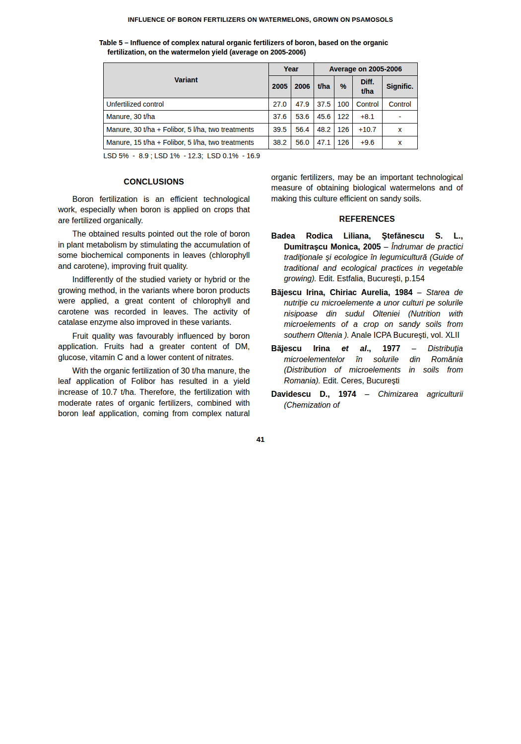INFLUENCE OF BORON FERTILIZERS ON WATERMELONS, GROWN ON PSAMOSOLS
Table 5 – Influence of complex natural organic fertilizers of boron, based on the organic fertilization, on the watermelon yield (average on 2005-2006)
| Variant | Year | Average on 2005-2006 |
| --- | --- | --- |
| 2005 | 2006 | t/ha | % | Diff. t/ha | Signific. |
| Unfertilized control | 27.0 | 47.9 | 37.5 | 100 | Control | Control |
| Manure, 30 t/ha | 37.6 | 53.6 | 45.6 | 122 | +8.1 | - |
| Manure, 30 t/ha + Folibor, 5 l/ha, two treatments | 39.5 | 56.4 | 48.2 | 126 | +10.7 | x |
| Manure, 15 t/ha + Folibor, 5 l/ha, two treatments | 38.2 | 56.0 | 47.1 | 126 | +9.6 | x |
LSD 5% - 8.9 ; LSD 1% - 12.3; LSD 0.1% - 16.9
CONCLUSIONS
Boron fertilization is an efficient technological work, especially when boron is applied on crops that are fertilized organically.
The obtained results pointed out the role of boron in plant metabolism by stimulating the accumulation of some biochemical components in leaves (chlorophyll and carotene), improving fruit quality.
Indifferently of the studied variety or hybrid or the growing method, in the variants where boron products were applied, a great content of chlorophyll and carotene was recorded in leaves. The activity of catalase enzyme also improved in these variants.
Fruit quality was favourably influenced by boron application. Fruits had a greater content of DM, glucose, vitamin C and a lower content of nitrates.
With the organic fertilization of 30 t/ha manure, the leaf application of Folibor has resulted in a yield increase of 10.7 t/ha. Therefore, the fertilization with moderate rates of organic fertilizers, combined with boron leaf application, coming from complex natural organic fertilizers, may be an important technological measure of obtaining biological watermelons and of making this culture efficient on sandy soils.
REFERENCES
Badea Rodica Liliana, Ştefănescu S. L., Dumitraşcu Monica, 2005 – Îndrumar de practici tradiţionale şi ecologice în legumicultură (Guide of traditional and ecological practices in vegetable growing). Edit. Estfalia, Bucureşti, p.154
Băjescu Irina, Chiriac Aurelia, 1984 – Starea de nutriţie cu microelemente a unor culturi pe solurile nisipoase din sudul Olteniei (Nutrition with microelements of a crop on sandy soils from southern Oltenia ). Anale ICPA Bucureşti, vol. XLII
Băjescu Irina et al., 1977 – Distribuţia microelementelor în solurile din România (Distribution of microelements in soils from Romania). Edit. Ceres, Bucureşti
Davidescu D., 1974 – Chimizarea agriculturii (Chemization of
41